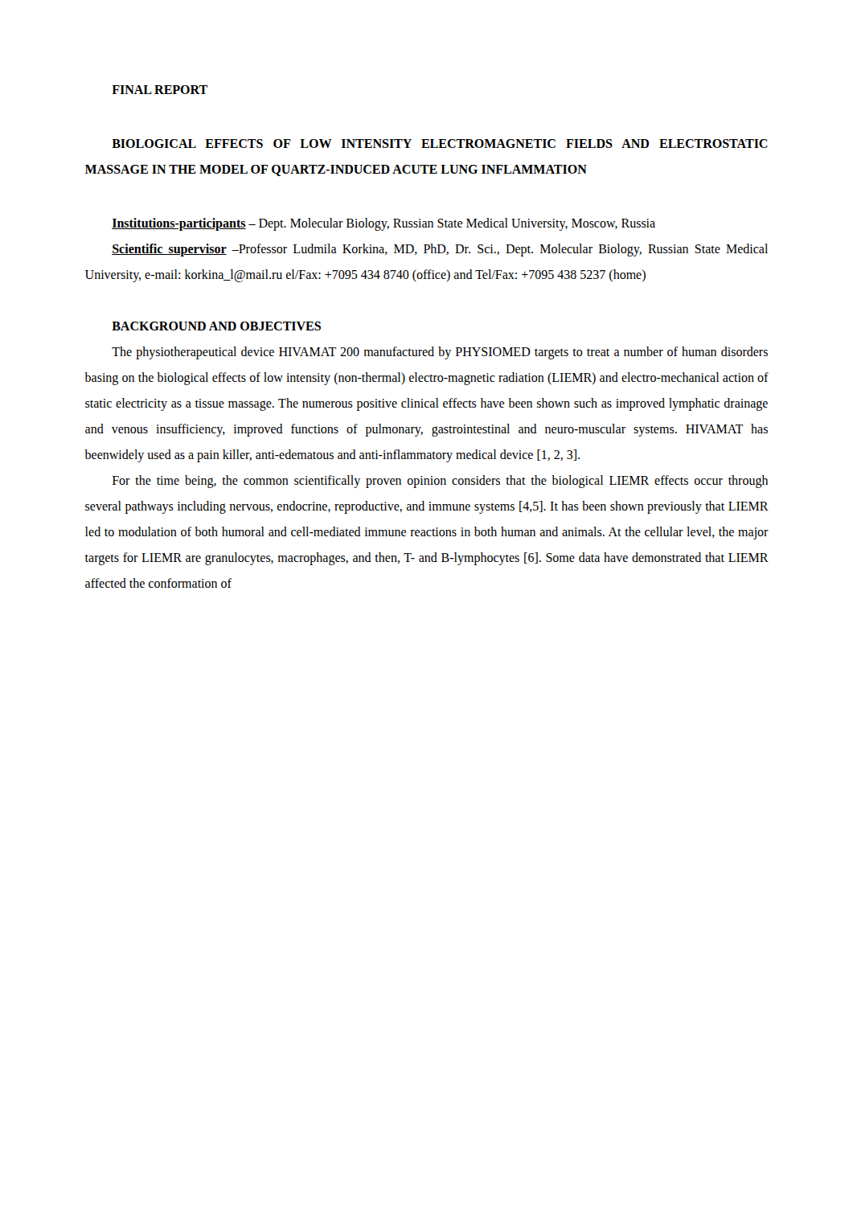FINAL REPORT
BIOLOGICAL EFFECTS OF LOW INTENSITY ELECTROMAGNETIC FIELDS AND ELECTROSTATIC MASSAGE IN THE MODEL OF QUARTZ-INDUCED ACUTE LUNG INFLAMMATION
Institutions-participants – Dept. Molecular Biology, Russian State Medical University, Moscow, Russia
Scientific supervisor –Professor Ludmila Korkina, MD, PhD, Dr. Sci., Dept. Molecular Biology, Russian State Medical University, e-mail: korkina_l@mail.ru el/Fax: +7095 434 8740 (office) and Tel/Fax: +7095 438 5237 (home)
BACKGROUND AND OBJECTIVES
The physiotherapeutical device HIVAMAT 200 manufactured by PHYSIOMED targets to treat a number of human disorders basing on the biological effects of low intensity (non-thermal) electro-magnetic radiation (LIEMR) and electro-mechanical action of static electricity as a tissue massage. The numerous positive clinical effects have been shown such as improved lymphatic drainage and venous insufficiency, improved functions of pulmonary, gastrointestinal and neuro-muscular systems. HIVAMAT has beenwidely used as a pain killer, anti-edematous and anti-inflammatory medical device [1, 2, 3].
For the time being, the common scientifically proven opinion considers that the biological LIEMR effects occur through several pathways including nervous, endocrine, reproductive, and immune systems [4,5]. It has been shown previously that LIEMR led to modulation of both humoral and cell-mediated immune reactions in both human and animals. At the cellular level, the major targets for LIEMR are granulocytes, macrophages, and then, T- and B-lymphocytes [6]. Some data have demonstrated that LIEMR affected the conformation of